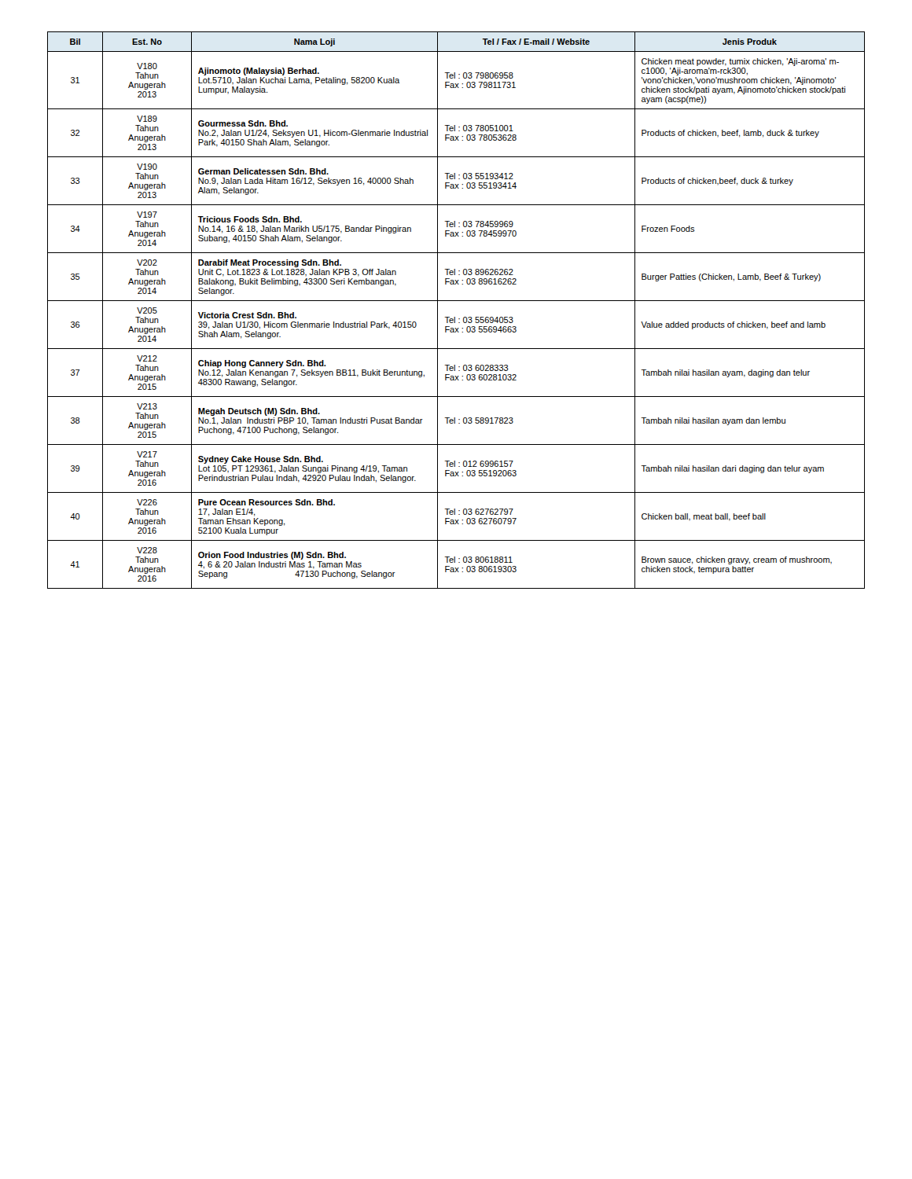| Bil | Est. No | Nama Loji | Tel / Fax / E-mail / Website | Jenis Produk |
| --- | --- | --- | --- | --- |
| 31 | V180 Tahun Anugerah 2013 | Ajinomoto (Malaysia) Berhad. Lot.5710, Jalan Kuchai Lama, Petaling, 58200 Kuala Lumpur, Malaysia. | Tel : 03 79806958 Fax : 03 79811731 | Chicken meat powder, tumix chicken, 'Aji-aroma' m-c1000, 'Aji-aroma'm-rck300, 'vono'chicken,'vono'mushroom chicken, 'Ajinomoto' chicken stock/pati ayam, Ajinomoto'chicken stock/pati ayam (acsp(me)) |
| 32 | V189 Tahun Anugerah 2013 | Gourmessa Sdn. Bhd. No.2, Jalan U1/24, Seksyen U1, Hicom-Glenmarie Industrial Park, 40150 Shah Alam, Selangor. | Tel : 03 78051001 Fax : 03 78053628 | Products of chicken, beef, lamb, duck & turkey |
| 33 | V190 Tahun Anugerah 2013 | German Delicatessen Sdn. Bhd. No.9, Jalan Lada Hitam 16/12, Seksyen 16, 40000 Shah Alam, Selangor. | Tel : 03 55193412 Fax : 03 55193414 | Products of chicken,beef, duck & turkey |
| 34 | V197 Tahun Anugerah 2014 | Tricious Foods Sdn. Bhd. No.14, 16 & 18, Jalan Marikh U5/175, Bandar Pinggiran Subang, 40150 Shah Alam, Selangor. | Tel : 03 78459969 Fax : 03 78459970 | Frozen Foods |
| 35 | V202 Tahun Anugerah 2014 | Darabif Meat Processing Sdn. Bhd. Unit C, Lot.1823 & Lot.1828, Jalan KPB 3, Off Jalan Balakong, Bukit Belimbing, 43300 Seri Kembangan, Selangor. | Tel : 03 89626262 Fax : 03 89616262 | Burger Patties (Chicken, Lamb, Beef & Turkey) |
| 36 | V205 Tahun Anugerah 2014 | Victoria Crest Sdn. Bhd. 39, Jalan U1/30, Hicom Glenmarie Industrial Park, 40150 Shah Alam, Selangor. | Tel : 03 55694053 Fax : 03 55694663 | Value added products of chicken, beef and lamb |
| 37 | V212 Tahun Anugerah 2015 | Chiap Hong Cannery Sdn. Bhd. No.12, Jalan Kenangan 7, Seksyen BB11, Bukit Beruntung, 48300 Rawang, Selangor. | Tel : 03 6028333 Fax : 03 60281032 | Tambah nilai hasilan ayam, daging dan telur |
| 38 | V213 Tahun Anugerah 2015 | Megah Deutsch (M) Sdn. Bhd. No.1, Jalan Industri PBP 10, Taman Industri Pusat Bandar Puchong, 47100 Puchong, Selangor. | Tel : 03 58917823 | Tambah nilai hasilan ayam dan lembu |
| 39 | V217 Tahun Anugerah 2016 | Sydney Cake House Sdn. Bhd. Lot 105, PT 129361, Jalan Sungai Pinang 4/19, Taman Perindustrian Pulau Indah, 42920 Pulau Indah, Selangor. | Tel : 012 6996157 Fax : 03 55192063 | Tambah nilai hasilan dari daging dan telur ayam |
| 40 | V226 Tahun Anugerah 2016 | Pure Ocean Resources Sdn. Bhd. 17, Jalan E1/4, Taman Ehsan Kepong, 52100 Kuala Lumpur | Tel : 03 62762797 Fax : 03 62760797 | Chicken ball, meat ball, beef ball |
| 41 | V228 Tahun Anugerah 2016 | Orion Food Industries (M) Sdn. Bhd. 4, 6 & 20 Jalan Industri Mas 1, Taman Mas Sepang 47130 Puchong, Selangor | Tel : 03 80618811 Fax : 03 80619303 | Brown sauce, chicken gravy, cream of mushroom, chicken stock, tempura batter |